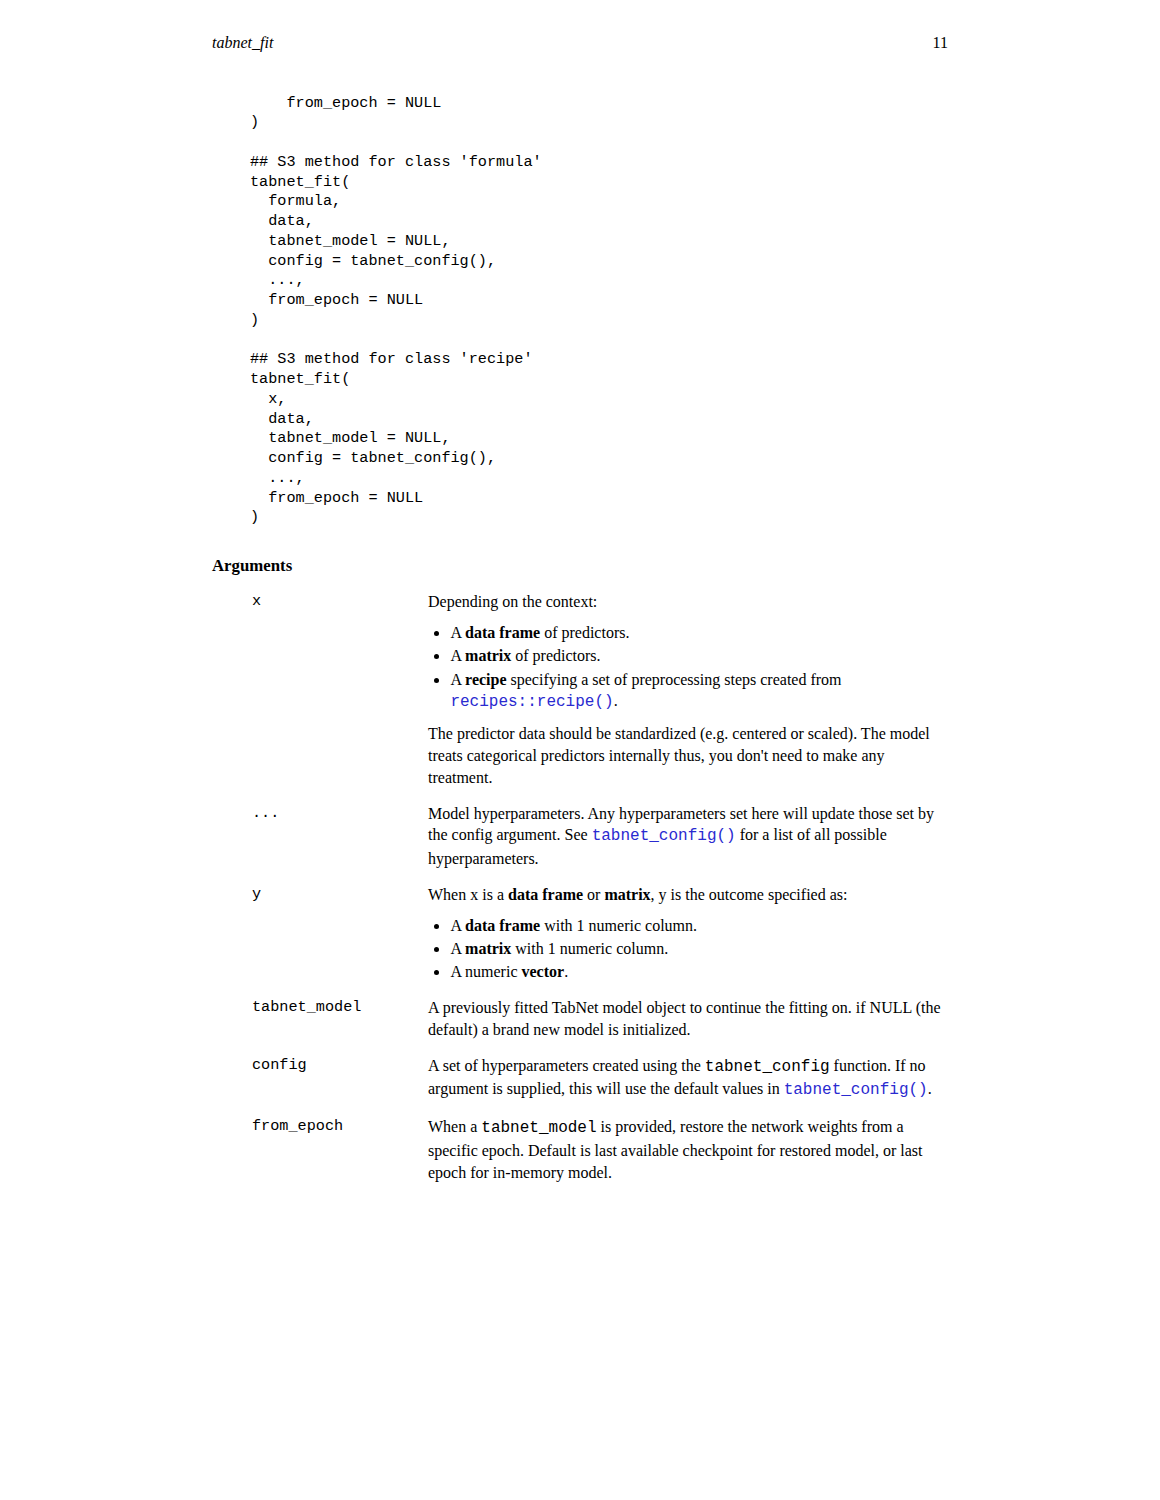tabnet_fit 11
    from_epoch = NULL
)

## S3 method for class 'formula'
tabnet_fit(
  formula,
  data,
  tabnet_model = NULL,
  config = tabnet_config(),
  ...,
  from_epoch = NULL
)

## S3 method for class 'recipe'
tabnet_fit(
  x,
  data,
  tabnet_model = NULL,
  config = tabnet_config(),
  ...,
  from_epoch = NULL
)
Arguments
x
Depending on the context:
A data frame of predictors.
A matrix of predictors.
A recipe specifying a set of preprocessing steps created from recipes::recipe().
The predictor data should be standardized (e.g. centered or scaled). The model treats categorical predictors internally thus, you don't need to make any treatment.
...
Model hyperparameters. Any hyperparameters set here will update those set by the config argument. See tabnet_config() for a list of all possible hyperparameters.
y
When x is a data frame or matrix, y is the outcome specified as:
A data frame with 1 numeric column.
A matrix with 1 numeric column.
A numeric vector.
tabnet_model
A previously fitted TabNet model object to continue the fitting on. if NULL (the default) a brand new model is initialized.
config
A set of hyperparameters created using the tabnet_config function. If no argument is supplied, this will use the default values in tabnet_config().
from_epoch
When a tabnet_model is provided, restore the network weights from a specific epoch. Default is last available checkpoint for restored model, or last epoch for in-memory model.